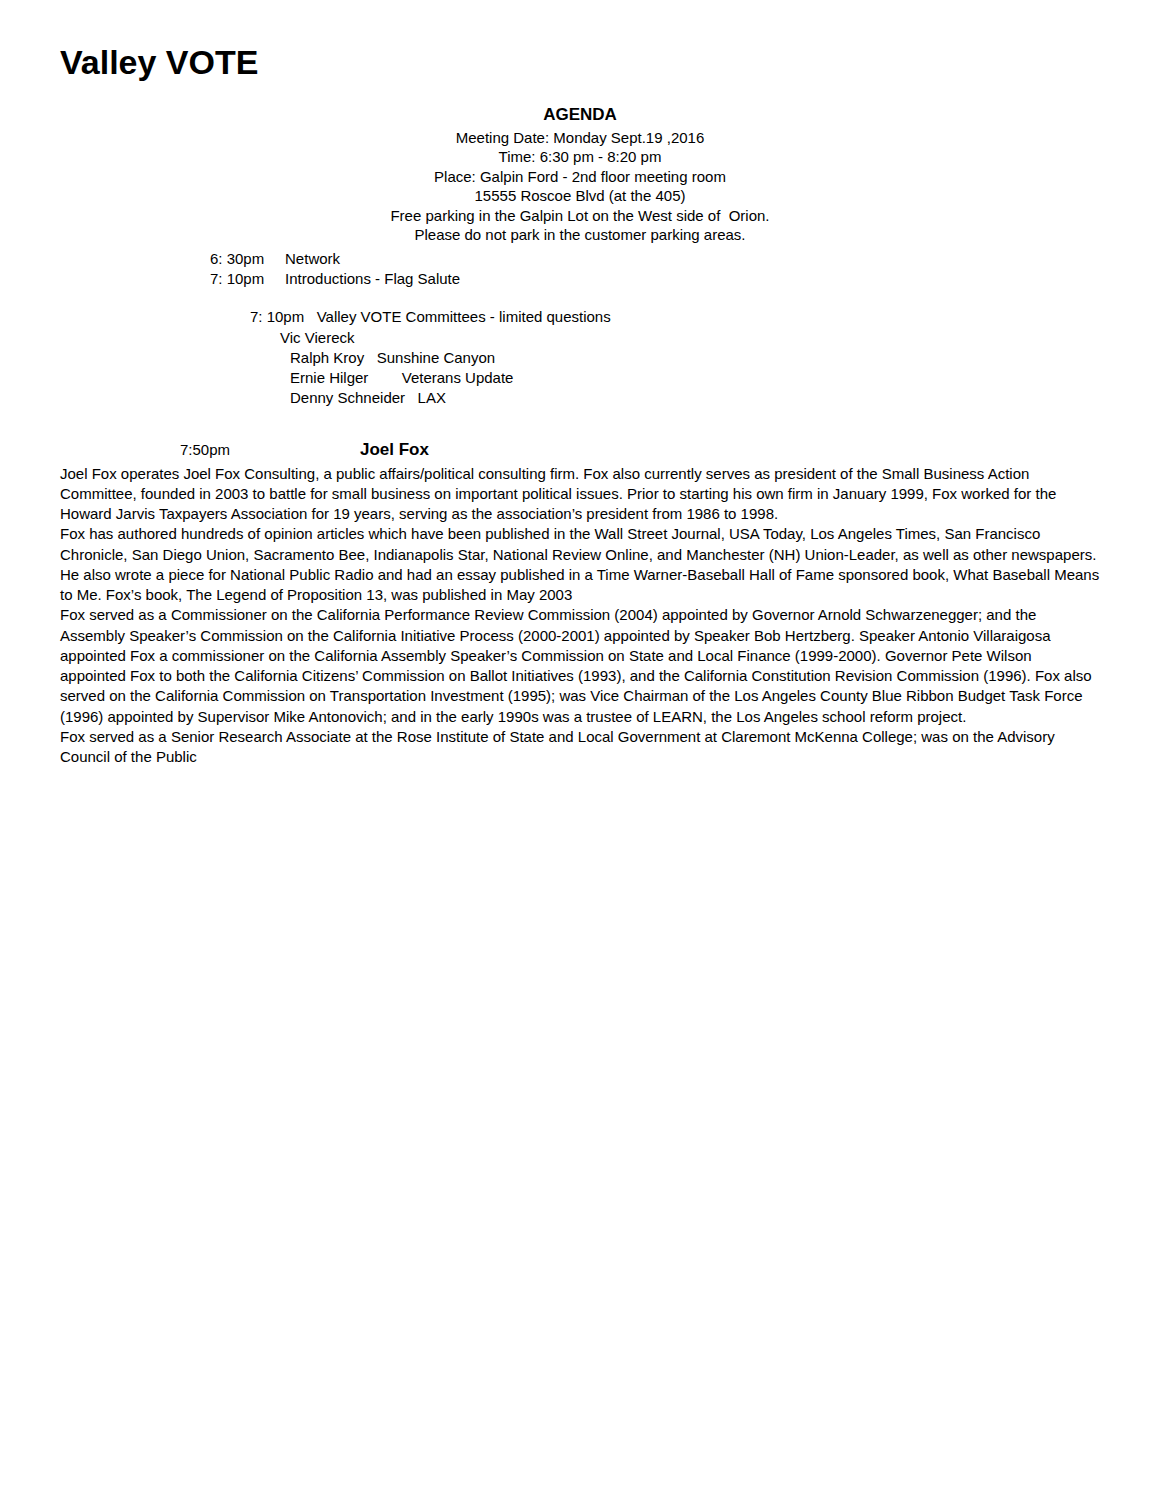Valley VOTE
AGENDA
Meeting Date: Monday Sept.19 ,2016
Time: 6:30 pm - 8:20 pm
Place: Galpin Ford - 2nd floor meeting room
15555 Roscoe Blvd (at the 405)
Free parking in the Galpin Lot on the West side of Orion.
Please do not park in the customer parking areas.
6: 30pm Network
7: 10pm Introductions - Flag Salute
7: 10pm Valley VOTE Committees - limited questions
Vic Viereck
Ralph Kroy Sunshine Canyon
Ernie Hilger Veterans Update
Denny Schneider LAX
7:50pm Joel Fox
Joel Fox operates Joel Fox Consulting, a public affairs/political consulting firm. Fox also currently serves as president of the Small Business Action Committee, founded in 2003 to battle for small business on important political issues. Prior to starting his own firm in January 1999, Fox worked for the Howard Jarvis Taxpayers Association for 19 years, serving as the association’s president from 1986 to 1998.
Fox has authored hundreds of opinion articles which have been published in the Wall Street Journal, USA Today, Los Angeles Times, San Francisco Chronicle, San Diego Union, Sacramento Bee, Indianapolis Star, National Review Online, and Manchester (NH) Union-Leader, as well as other newspapers. He also wrote a piece for National Public Radio and had an essay published in a Time Warner-Baseball Hall of Fame sponsored book, What Baseball Means to Me. Fox’s book, The Legend of Proposition 13, was published in May 2003
Fox served as a Commissioner on the California Performance Review Commission (2004) appointed by Governor Arnold Schwarzenegger; and the Assembly Speaker’s Commission on the California Initiative Process (2000-2001) appointed by Speaker Bob Hertzberg. Speaker Antonio Villaraigosa appointed Fox a commissioner on the California Assembly Speaker’s Commission on State and Local Finance (1999-2000). Governor Pete Wilson appointed Fox to both the California Citizens’ Commission on Ballot Initiatives (1993), and the California Constitution Revision Commission (1996). Fox also served on the California Commission on Transportation Investment (1995); was Vice Chairman of the Los Angeles County Blue Ribbon Budget Task Force (1996) appointed by Supervisor Mike Antonovich; and in the early 1990s was a trustee of LEARN, the Los Angeles school reform project.
Fox served as a Senior Research Associate at the Rose Institute of State and Local Government at Claremont McKenna College; was on the Advisory Council of the Public